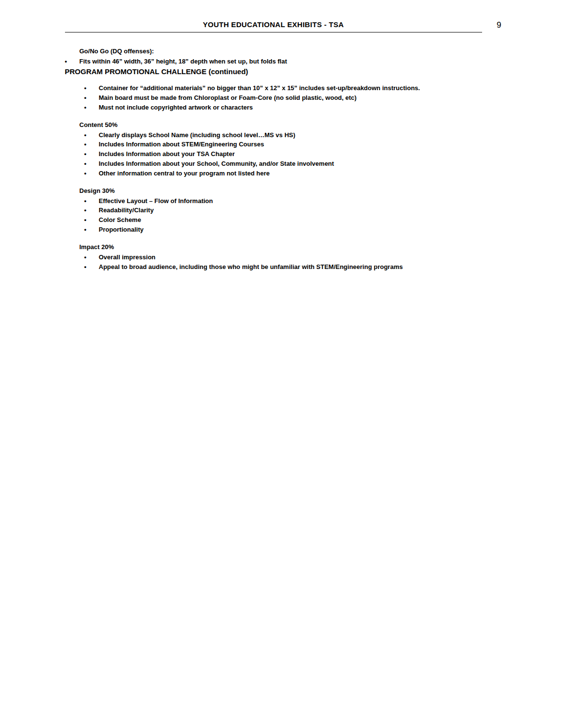YOUTH EDUCATIONAL EXHIBITS - TSA
9
Go/No Go (DQ offenses):
Fits within 46” width, 36” height, 18” depth when set up, but folds flat
PROGRAM PROMOTIONAL CHALLENGE (continued)
Container for “additional materials” no bigger than 10” x 12” x 15” includes set-up/breakdown instructions.
Main board must be made from Chloroplast or Foam-Core (no solid plastic, wood, etc)
Must not include copyrighted artwork or characters
Content 50%
Clearly displays School Name (including school level…MS vs HS)
Includes Information about STEM/Engineering Courses
Includes Information about your TSA Chapter
Includes Information about your School, Community, and/or State involvement
Other information central to your program not listed here
Design 30%
Effective Layout – Flow of Information
Readability/Clarity
Color Scheme
Proportionality
Impact 20%
Overall impression
Appeal to broad audience, including those who might be unfamiliar with STEM/Engineering programs